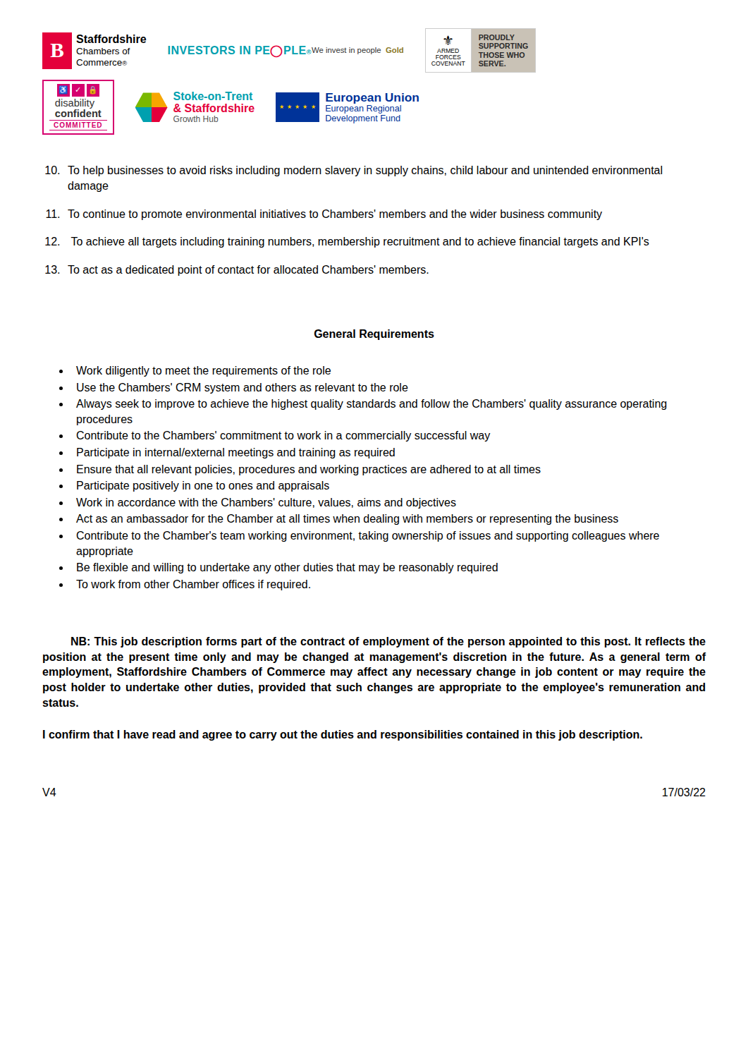B
Staffordshire
Chambers of
Commerce®
INVESTORS IN PE◯PLE®
We invest in people Gold
⚜
ARMED FORCES
COVENANT
Proudly
supporting
those who
serve.
♿✓🔒
disability
confident
COMMITTED
Stoke-on-Trent
& Staffordshire
Growth Hub
European Union
European Regional
Development Fund
To help businesses to avoid risks including modern slavery in supply chains, child labour and unintended environmental damage
To continue to promote environmental initiatives to Chambers' members and the wider business community
To achieve all targets including training numbers, membership recruitment and to achieve financial targets and KPI's
To act as a dedicated point of contact for allocated Chambers' members.
General Requirements
Work diligently to meet the requirements of the role
Use the Chambers' CRM system and others as relevant to the role
Always seek to improve to achieve the highest quality standards and follow the Chambers' quality assurance operating procedures
Contribute to the Chambers' commitment to work in a commercially successful way
Participate in internal/external meetings and training as required
Ensure that all relevant policies, procedures and working practices are adhered to at all times
Participate positively in one to ones and appraisals
Work in accordance with the Chambers' culture, values, aims and objectives
Act as an ambassador for the Chamber at all times when dealing with members or representing the business
Contribute to the Chamber's team working environment, taking ownership of issues and supporting colleagues where appropriate
Be flexible and willing to undertake any other duties that may be reasonably required
To work from other Chamber offices if required.
NB: This job description forms part of the contract of employment of the person appointed to this post. It reflects the position at the present time only and may be changed at management's discretion in the future. As a general term of employment, Staffordshire Chambers of Commerce may affect any necessary change in job content or may require the post holder to undertake other duties, provided that such changes are appropriate to the employee's remuneration and status.
I confirm that I have read and agree to carry out the duties and responsibilities contained in this job description.
V4 17/03/22